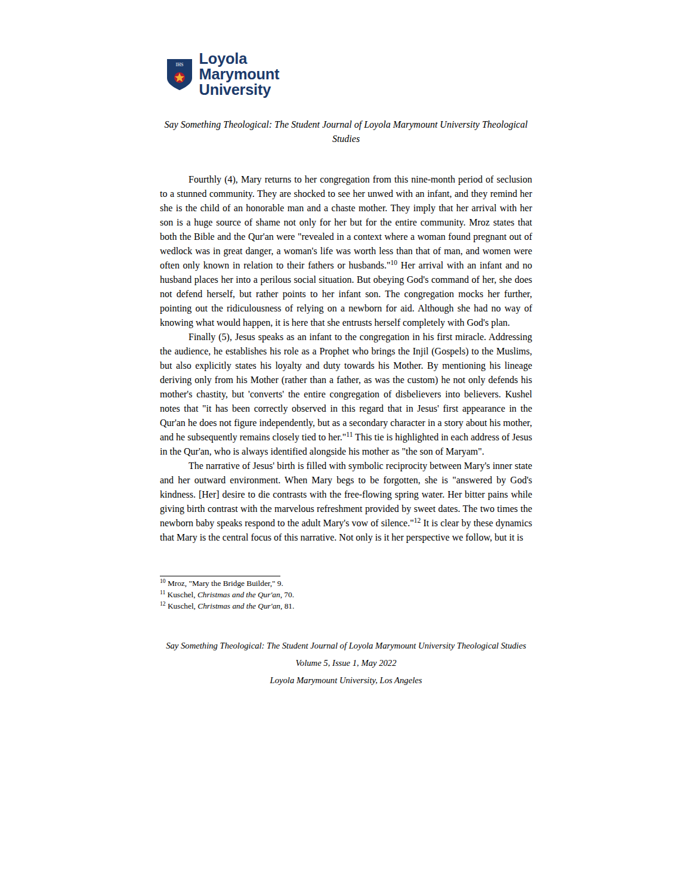IHS
Loyola
Marymount
University
Say Something Theological: The Student Journal of Loyola Marymount University Theological Studies
Fourthly (4), Mary returns to her congregation from this nine-month period of seclusion to a stunned community. They are shocked to see her unwed with an infant, and they remind her she is the child of an honorable man and a chaste mother. They imply that her arrival with her son is a huge source of shame not only for her but for the entire community. Mroz states that both the Bible and the Qur'an were "revealed in a context where a woman found pregnant out of wedlock was in great danger, a woman's life was worth less than that of man, and women were often only known in relation to their fathers or husbands."10 Her arrival with an infant and no husband places her into a perilous social situation. But obeying God's command of her, she does not defend herself, but rather points to her infant son. The congregation mocks her further, pointing out the ridiculousness of relying on a newborn for aid. Although she had no way of knowing what would happen, it is here that she entrusts herself completely with God's plan.
Finally (5), Jesus speaks as an infant to the congregation in his first miracle. Addressing the audience, he establishes his role as a Prophet who brings the Injil (Gospels) to the Muslims, but also explicitly states his loyalty and duty towards his Mother. By mentioning his lineage deriving only from his Mother (rather than a father, as was the custom) he not only defends his mother's chastity, but 'converts' the entire congregation of disbelievers into believers. Kushel notes that "it has been correctly observed in this regard that in Jesus' first appearance in the Qur'an he does not figure independently, but as a secondary character in a story about his mother, and he subsequently remains closely tied to her."11 This tie is highlighted in each address of Jesus in the Qur'an, who is always identified alongside his mother as "the son of Maryam".
The narrative of Jesus' birth is filled with symbolic reciprocity between Mary's inner state and her outward environment. When Mary begs to be forgotten, she is "answered by God's kindness. [Her] desire to die contrasts with the free-flowing spring water. Her bitter pains while giving birth contrast with the marvelous refreshment provided by sweet dates. The two times the newborn baby speaks respond to the adult Mary's vow of silence."12 It is clear by these dynamics that Mary is the central focus of this narrative. Not only is it her perspective we follow, but it is
10 Mroz, "Mary the Bridge Builder," 9.
11 Kuschel, Christmas and the Qur'an, 70.
12 Kuschel, Christmas and the Qur'an, 81.
Say Something Theological: The Student Journal of Loyola Marymount University Theological Studies
Volume 5, Issue 1, May 2022
Loyola Marymount University, Los Angeles